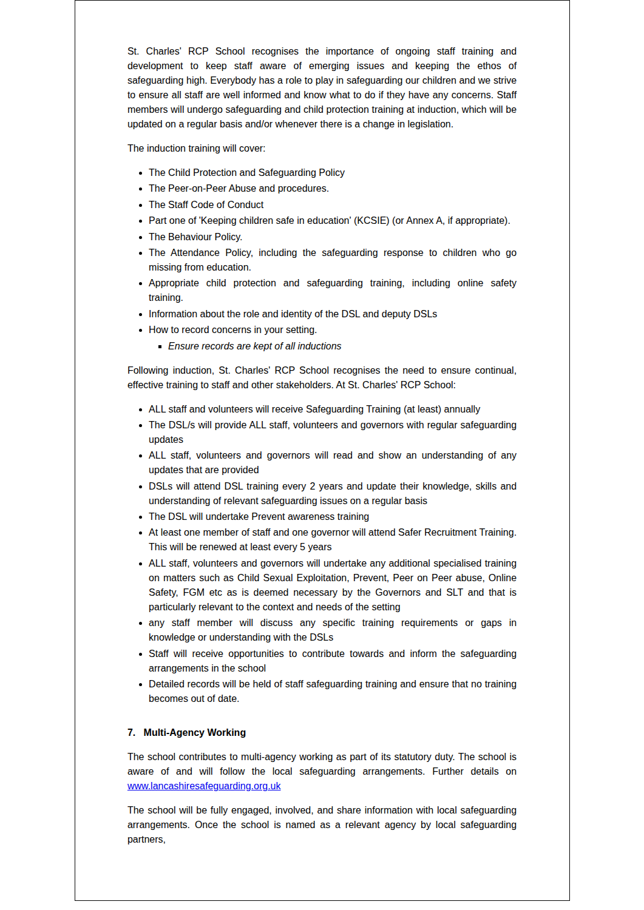St. Charles' RCP School recognises the importance of ongoing staff training and development to keep staff aware of emerging issues and keeping the ethos of safeguarding high. Everybody has a role to play in safeguarding our children and we strive to ensure all staff are well informed and know what to do if they have any concerns. Staff members will undergo safeguarding and child protection training at induction, which will be updated on a regular basis and/or whenever there is a change in legislation.
The induction training will cover:
The Child Protection and Safeguarding Policy
The Peer-on-Peer Abuse and procedures.
The Staff Code of Conduct
Part one of 'Keeping children safe in education' (KCSIE) (or Annex A, if appropriate).
The Behaviour Policy.
The Attendance Policy, including the safeguarding response to children who go missing from education.
Appropriate child protection and safeguarding training, including online safety training.
Information about the role and identity of the DSL and deputy DSLs
How to record concerns in your setting.
Ensure records are kept of all inductions
Following induction, St. Charles' RCP School recognises the need to ensure continual, effective training to staff and other stakeholders. At St. Charles' RCP School:
ALL staff and volunteers will receive Safeguarding Training (at least) annually
The DSL/s will provide ALL staff, volunteers and governors with regular safeguarding updates
ALL staff, volunteers and governors will read and show an understanding of any updates that are provided
DSLs will attend DSL training every 2 years and update their knowledge, skills and understanding of relevant safeguarding issues on a regular basis
The DSL will undertake Prevent awareness training
At least one member of staff and one governor will attend Safer Recruitment Training. This will be renewed at least every 5 years
ALL staff, volunteers and governors will undertake any additional specialised training on matters such as Child Sexual Exploitation, Prevent, Peer on Peer abuse, Online Safety, FGM etc as is deemed necessary by the Governors and SLT and that is particularly relevant to the context and needs of the setting
any staff member will discuss any specific training requirements or gaps in knowledge or understanding with the DSLs
Staff will receive opportunities to contribute towards and inform the safeguarding arrangements in the school
Detailed records will be held of staff safeguarding training and ensure that no training becomes out of date.
7. Multi-Agency Working
The school contributes to multi-agency working as part of its statutory duty. The school is aware of and will follow the local safeguarding arrangements. Further details on www.lancashiresafeguarding.org.uk
The school will be fully engaged, involved, and share information with local safeguarding arrangements. Once the school is named as a relevant agency by local safeguarding partners,